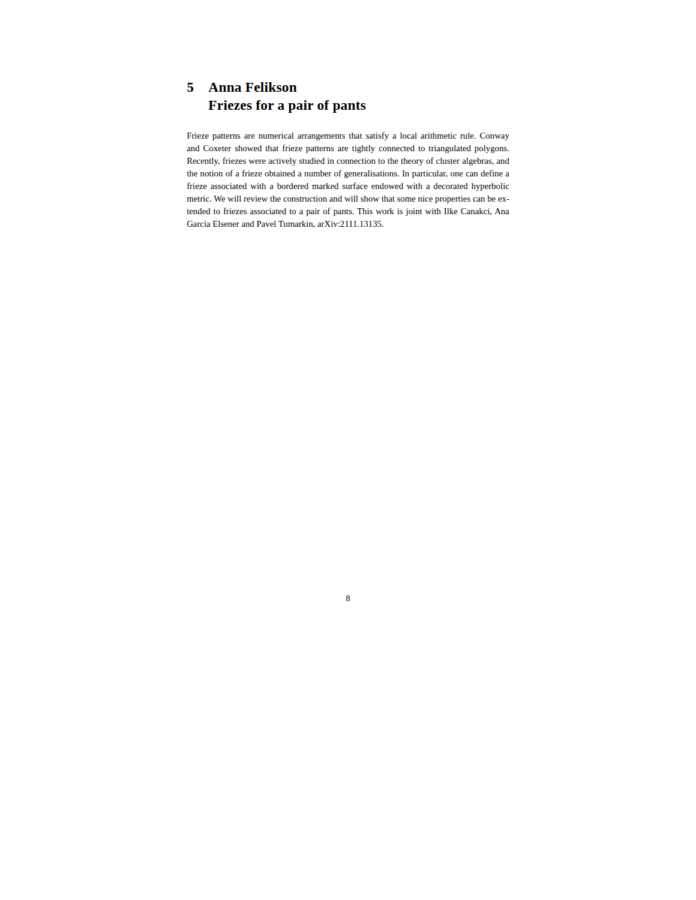5 Anna Felikson Friezes for a pair of pants
Frieze patterns are numerical arrangements that satisfy a local arithmetic rule. Conway and Coxeter showed that frieze patterns are tightly connected to triangulated polygons. Recently, friezes were actively studied in connection to the theory of cluster algebras, and the notion of a frieze obtained a number of generalisations. In particular, one can define a frieze associated with a bordered marked surface endowed with a decorated hyperbolic metric. We will review the construction and will show that some nice properties can be extended to friezes associated to a pair of pants. This work is joint with Ilke Canakci, Ana Garcia Elsener and Pavel Tumarkin, arXiv:2111.13135.
8